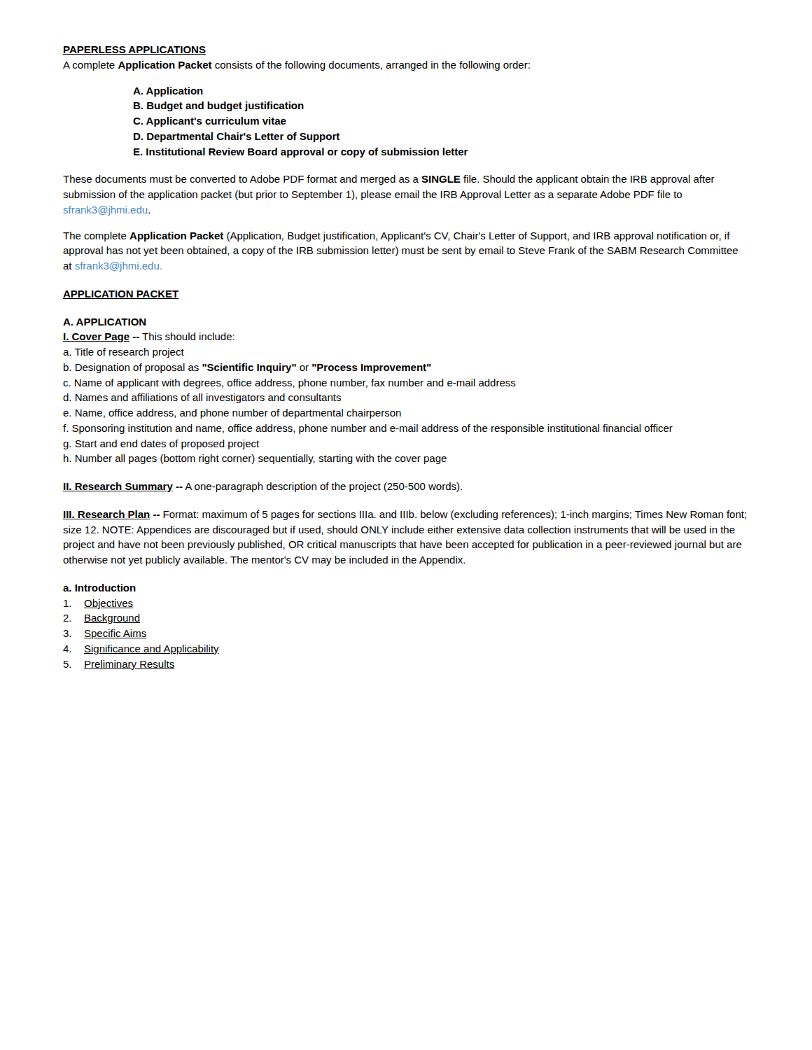PAPERLESS APPLICATIONS
A complete Application Packet consists of the following documents, arranged in the following order:
A. Application
B. Budget and budget justification
C. Applicant's curriculum vitae
D. Departmental Chair's Letter of Support
E. Institutional Review Board approval or copy of submission letter
These documents must be converted to Adobe PDF format and merged as a SINGLE file. Should the applicant obtain the IRB approval after submission of the application packet (but prior to September 1), please email the IRB Approval Letter as a separate Adobe PDF file to sfrank3@jhmi.edu.
The complete Application Packet (Application, Budget justification, Applicant's CV, Chair's Letter of Support, and IRB approval notification or, if approval has not yet been obtained, a copy of the IRB submission letter) must be sent by email to Steve Frank of the SABM Research Committee at sfrank3@jhmi.edu.
APPLICATION PACKET
A. APPLICATION
I. Cover Page -- This should include:
a. Title of research project
b. Designation of proposal as "Scientific Inquiry" or "Process Improvement"
c. Name of applicant with degrees, office address, phone number, fax number and e-mail address
d. Names and affiliations of all investigators and consultants
e. Name, office address, and phone number of departmental chairperson
f. Sponsoring institution and name, office address, phone number and e-mail address of the responsible institutional financial officer
g. Start and end dates of proposed project
h. Number all pages (bottom right corner) sequentially, starting with the cover page
II. Research Summary -- A one-paragraph description of the project (250-500 words).
III. Research Plan -- Format: maximum of 5 pages for sections IIIa. and IIIb. below (excluding references); 1-inch margins; Times New Roman font; size 12. NOTE: Appendices are discouraged but if used, should ONLY include either extensive data collection instruments that will be used in the project and have not been previously published, OR critical manuscripts that have been accepted for publication in a peer-reviewed journal but are otherwise not yet publicly available. The mentor's CV may be included in the Appendix.
a. Introduction
1. Objectives
2. Background
3. Specific Aims
4. Significance and Applicability
5. Preliminary Results